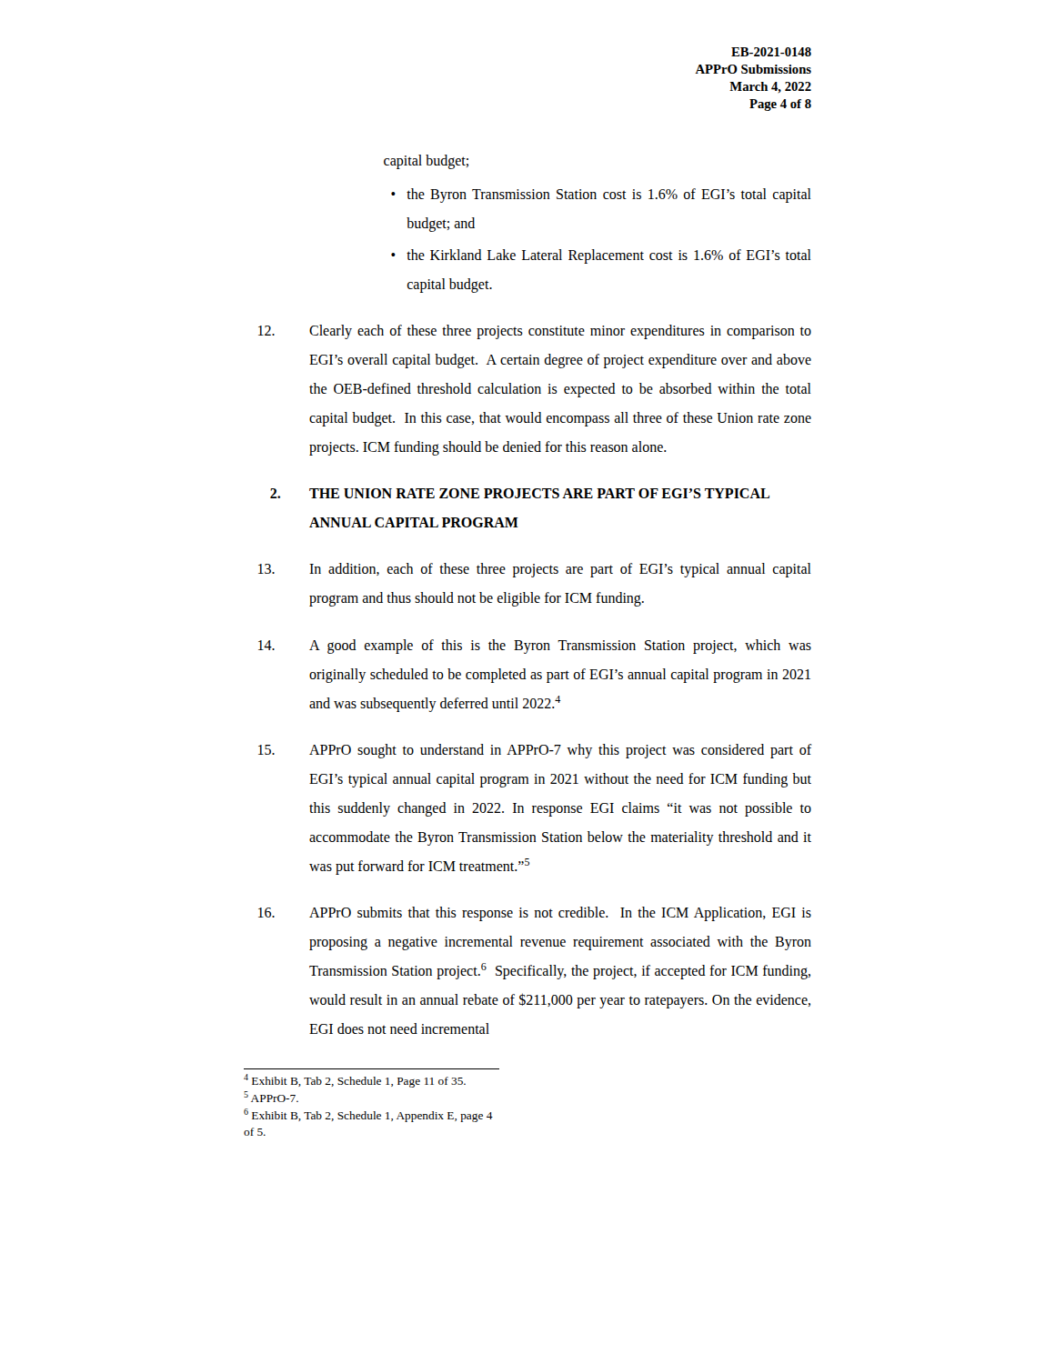EB-2021-0148
APPrO Submissions
March 4, 2022
Page 4 of 8
capital budget;
the Byron Transmission Station cost is 1.6% of EGI’s total capital budget; and
the Kirkland Lake Lateral Replacement cost is 1.6% of EGI’s total capital budget.
12.
Clearly each of these three projects constitute minor expenditures in comparison to EGI’s overall capital budget. A certain degree of project expenditure over and above the OEB-defined threshold calculation is expected to be absorbed within the total capital budget. In this case, that would encompass all three of these Union rate zone projects. ICM funding should be denied for this reason alone.
2.
THE UNION RATE ZONE PROJECTS ARE PART OF EGI’S TYPICAL ANNUAL CAPITAL PROGRAM
13.
In addition, each of these three projects are part of EGI’s typical annual capital program and thus should not be eligible for ICM funding.
14.
A good example of this is the Byron Transmission Station project, which was originally scheduled to be completed as part of EGI’s annual capital program in 2021 and was subsequently deferred until 2022.4
15.
APPrO sought to understand in APPrO-7 why this project was considered part of EGI’s typical annual capital program in 2021 without the need for ICM funding but this suddenly changed in 2022. In response EGI claims “it was not possible to accommodate the Byron Transmission Station below the materiality threshold and it was put forward for ICM treatment.”5
16.
APPrO submits that this response is not credible. In the ICM Application, EGI is proposing a negative incremental revenue requirement associated with the Byron Transmission Station project.6 Specifically, the project, if accepted for ICM funding, would result in an annual rebate of $211,000 per year to ratepayers. On the evidence, EGI does not need incremental
4 Exhibit B, Tab 2, Schedule 1, Page 11 of 35.
5 APPrO-7.
6 Exhibit B, Tab 2, Schedule 1, Appendix E, page 4 of 5.